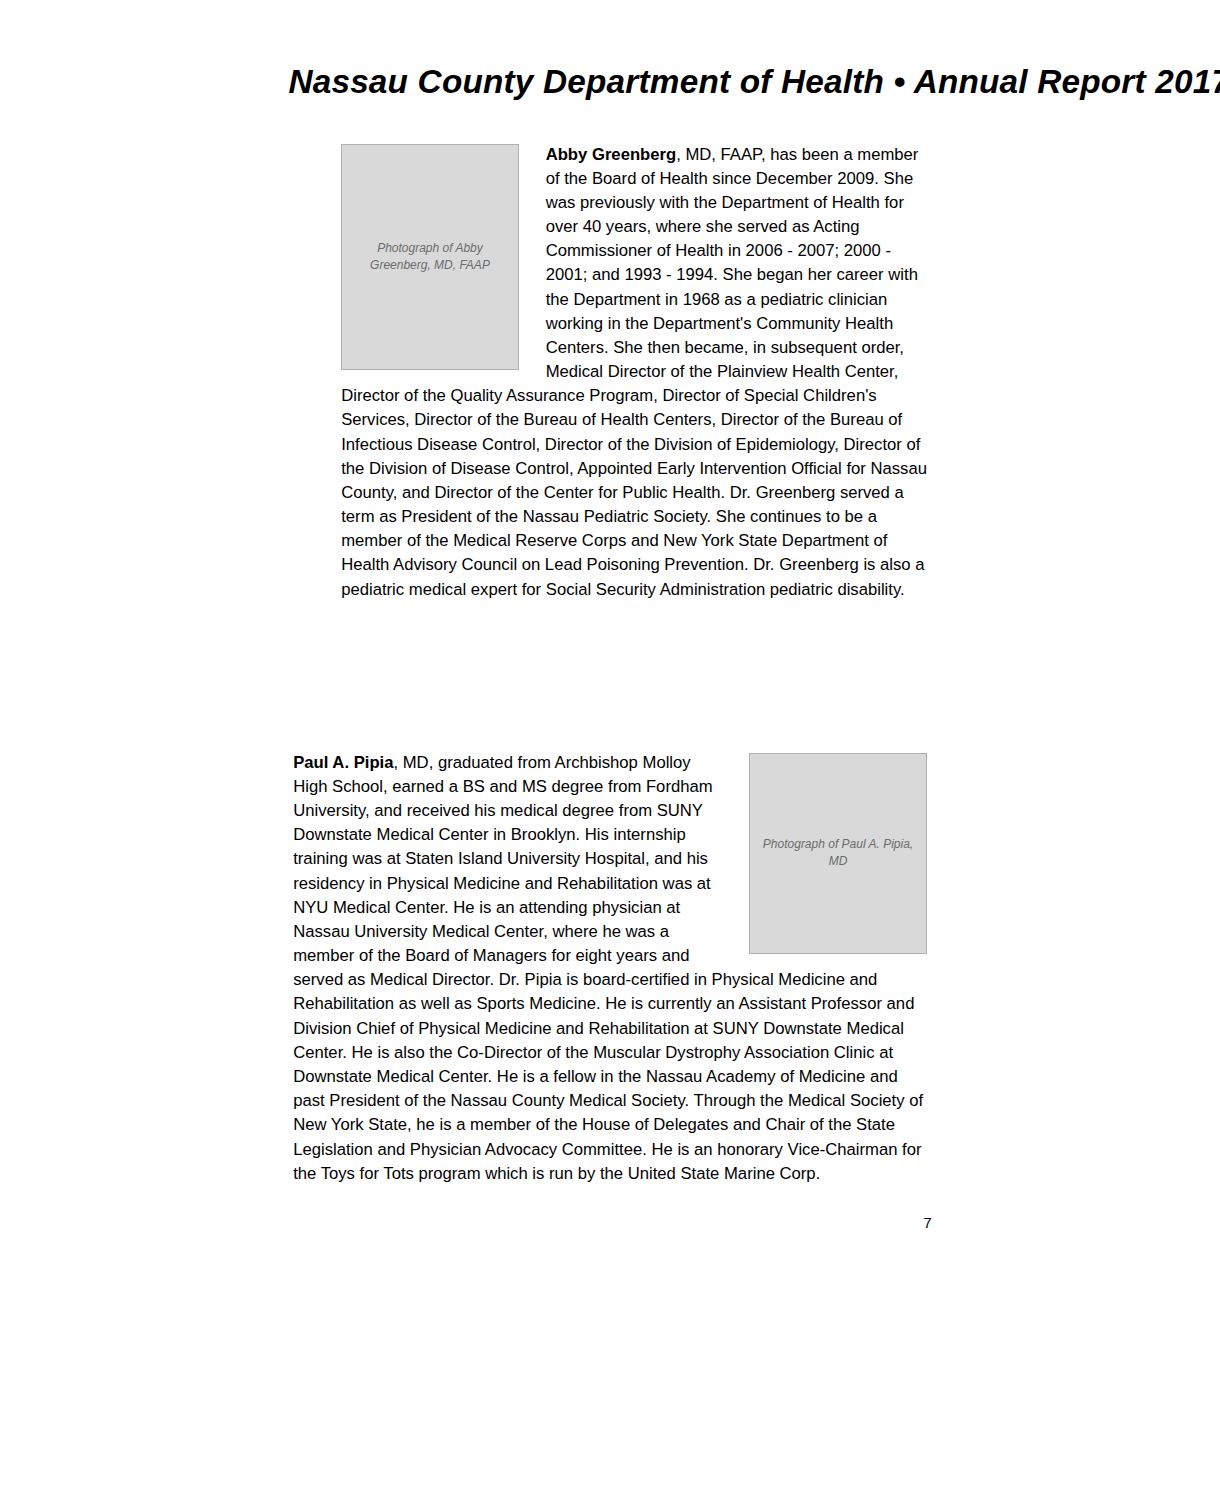Nassau County Department of Health • Annual Report 2017
Photograph of Abby Greenberg, MD, FAAP
Abby Greenberg, MD, FAAP, has been a member of the Board of Health since December 2009. She was previously with the Department of Health for over 40 years, where she served as Acting Commissioner of Health in 2006 - 2007; 2000 - 2001; and 1993 - 1994. She began her career with the Department in 1968 as a pediatric clinician working in the Department's Community Health Centers. She then became, in subsequent order, Medical Director of the Plainview Health Center, Director of the Quality Assurance Program, Director of Special Children's Services, Director of the Bureau of Health Centers, Director of the Bureau of Infectious Disease Control, Director of the Division of Epidemiology, Director of the Division of Disease Control, Appointed Early Intervention Official for Nassau County, and Director of the Center for Public Health. Dr. Greenberg served a term as President of the Nassau Pediatric Society. She continues to be a member of the Medical Reserve Corps and New York State Department of Health Advisory Council on Lead Poisoning Prevention. Dr. Greenberg is also a pediatric medical expert for Social Security Administration pediatric disability.
Photograph of Paul A. Pipia, MD
Paul A. Pipia, MD, graduated from Archbishop Molloy High School, earned a BS and MS degree from Fordham University, and received his medical degree from SUNY Downstate Medical Center in Brooklyn. His internship training was at Staten Island University Hospital, and his residency in Physical Medicine and Rehabilitation was at NYU Medical Center. He is an attending physician at Nassau University Medical Center, where he was a member of the Board of Managers for eight years and served as Medical Director. Dr. Pipia is board-certified in Physical Medicine and Rehabilitation as well as Sports Medicine. He is currently an Assistant Professor and Division Chief of Physical Medicine and Rehabilitation at SUNY Downstate Medical Center. He is also the Co-Director of the Muscular Dystrophy Association Clinic at Downstate Medical Center. He is a fellow in the Nassau Academy of Medicine and past President of the Nassau County Medical Society. Through the Medical Society of New York State, he is a member of the House of Delegates and Chair of the State Legislation and Physician Advocacy Committee. He is an honorary Vice-Chairman for the Toys for Tots program which is run by the United State Marine Corp.
7